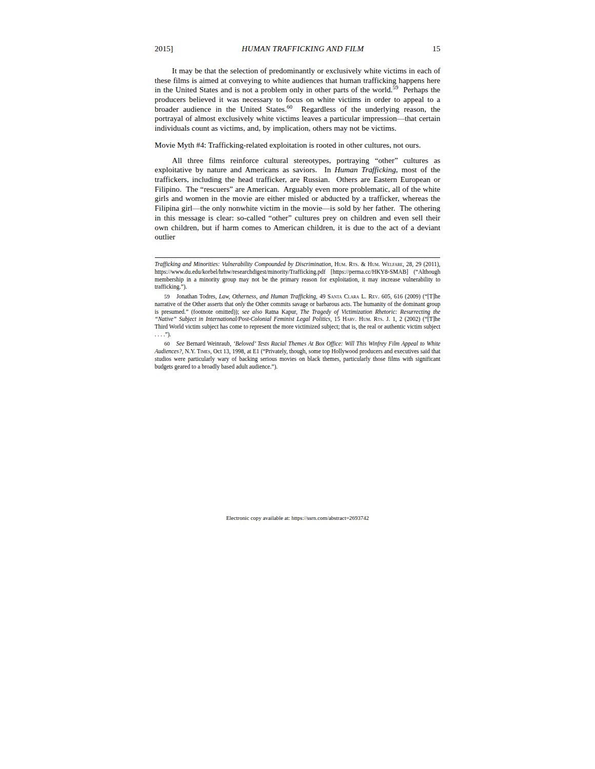2015] HUMAN TRAFFICKING AND FILM 15
It may be that the selection of predominantly or exclusively white victims in each of these films is aimed at conveying to white audiences that human trafficking happens here in the United States and is not a problem only in other parts of the world.59 Perhaps the producers believed it was necessary to focus on white victims in order to appeal to a broader audience in the United States.60 Regardless of the underlying reason, the portrayal of almost exclusively white victims leaves a particular impression—that certain individuals count as victims, and, by implication, others may not be victims.
Movie Myth #4: Trafficking-related exploitation is rooted in other cultures, not ours.
All three films reinforce cultural stereotypes, portraying “other” cultures as exploitative by nature and Americans as saviors. In Human Trafficking, most of the traffickers, including the head trafficker, are Russian. Others are Eastern European or Filipino. The “rescuers” are American. Arguably even more problematic, all of the white girls and women in the movie are either misled or abducted by a trafficker, whereas the Filipina girl—the only nonwhite victim in the movie—is sold by her father. The othering in this message is clear: so-called “other” cultures prey on children and even sell their own children, but if harm comes to American children, it is due to the act of a deviant outlier
Trafficking and Minorities: Vulnerability Compounded by Discrimination, Hum. Rts. & Hum. Welfare, 28, 29 (2011), https://www.du.edu/korbel/hrhw/researchdigest/minority/Trafficking.pdf [https://perma.cc/HKY8-SMAB] (“Although membership in a minority group may not be the primary reason for exploitation, it may increase vulnerability to trafficking.”).
59 Jonathan Todres, Law, Otherness, and Human Trafficking, 49 Santa Clara L. Rev. 605, 616 (2009) (“[T]he narrative of the Other asserts that only the Other commits savage or barbarous acts. The humanity of the dominant group is presumed.” (footnote omitted)); see also Ratna Kapur, The Tragedy of Victimization Rhetoric: Resurrecting the “Native” Subject in International/Post-Colonial Feminist Legal Politics, 15 Harv. Hum. Rts. J. 1, 2 (2002) (“[T]he Third World victim subject has come to represent the more victimized subject; that is, the real or authentic victim subject . . . .”).
60 See Bernard Weinraub, ‘Beloved’ Tests Racial Themes At Box Office: Will This Winfrey Film Appeal to White Audiences?, N.Y. Times, Oct 13, 1998, at E1 (“Privately, though, some top Hollywood producers and executives said that studios were particularly wary of backing serious movies on black themes, particularly those films with significant budgets geared to a broadly based adult audience.”).
Electronic copy available at: https://ssrn.com/abstract=2693742